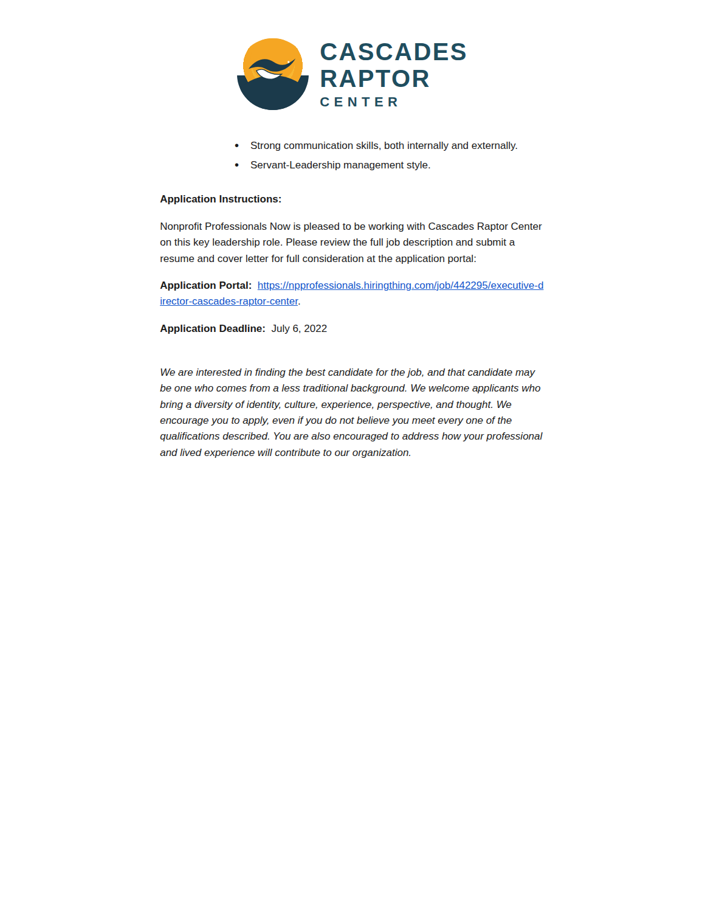CASCADES RAPTOR CENTER
Strong communication skills, both internally and externally.
Servant-Leadership management style.
Application Instructions:
Nonprofit Professionals Now is pleased to be working with Cascades Raptor Center on this key leadership role. Please review the full job description and submit a resume and cover letter for full consideration at the application portal:
Application Portal: https://npprofessionals.hiringthing.com/job/442295/executive-director-cascades-raptor-center.
Application Deadline: July 6, 2022
We are interested in finding the best candidate for the job, and that candidate may be one who comes from a less traditional background. We welcome applicants who bring a diversity of identity, culture, experience, perspective, and thought. We encourage you to apply, even if you do not believe you meet every one of the qualifications described. You are also encouraged to address how your professional and lived experience will contribute to our organization.